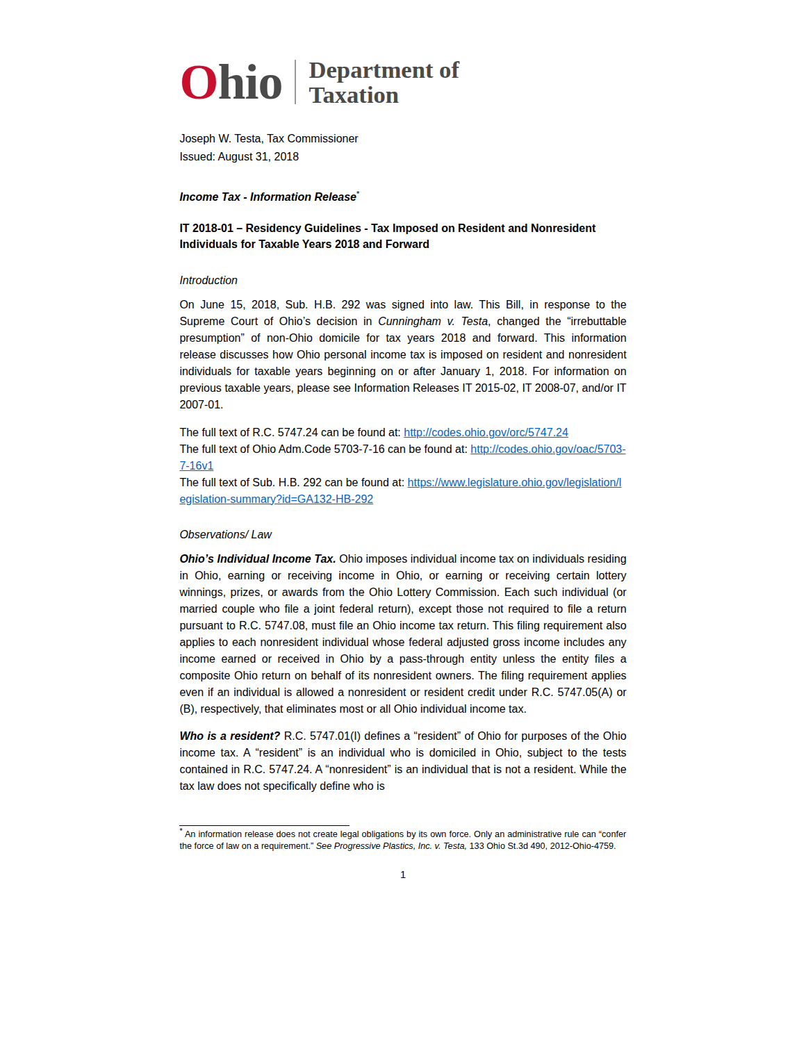Ohio
Department of
Taxation
Joseph W. Testa, Tax Commissioner
Issued: August 31, 2018
Income Tax - Information Release*
IT 2018-01 – Residency Guidelines - Tax Imposed on Resident and Nonresident Individuals for Taxable Years 2018 and Forward
Introduction
On June 15, 2018, Sub. H.B. 292 was signed into law. This Bill, in response to the Supreme Court of Ohio’s decision in Cunningham v. Testa, changed the “irrebuttable presumption” of non-Ohio domicile for tax years 2018 and forward. This information release discusses how Ohio personal income tax is imposed on resident and nonresident individuals for taxable years beginning on or after January 1, 2018. For information on previous taxable years, please see Information Releases IT 2015-02, IT 2008-07, and/or IT 2007-01.
The full text of R.C. 5747.24 can be found at: http://codes.ohio.gov/orc/5747.24
The full text of Ohio Adm.Code 5703-7-16 can be found at: http://codes.ohio.gov/oac/5703-7-16v1
The full text of Sub. H.B. 292 can be found at: https://www.legislature.ohio.gov/legislation/legislation-summary?id=GA132-HB-292
Observations/ Law
Ohio’s Individual Income Tax. Ohio imposes individual income tax on individuals residing in Ohio, earning or receiving income in Ohio, or earning or receiving certain lottery winnings, prizes, or awards from the Ohio Lottery Commission. Each such individual (or married couple who file a joint federal return), except those not required to file a return pursuant to R.C. 5747.08, must file an Ohio income tax return. This filing requirement also applies to each nonresident individual whose federal adjusted gross income includes any income earned or received in Ohio by a pass-through entity unless the entity files a composite Ohio return on behalf of its nonresident owners. The filing requirement applies even if an individual is allowed a nonresident or resident credit under R.C. 5747.05(A) or (B), respectively, that eliminates most or all Ohio individual income tax.
Who is a resident? R.C. 5747.01(I) defines a “resident” of Ohio for purposes of the Ohio income tax. A “resident” is an individual who is domiciled in Ohio, subject to the tests contained in R.C. 5747.24. A “nonresident” is an individual that is not a resident. While the tax law does not specifically define who is
* An information release does not create legal obligations by its own force. Only an administrative rule can “confer the force of law on a requirement.” See Progressive Plastics, Inc. v. Testa, 133 Ohio St.3d 490, 2012-Ohio-4759.
1